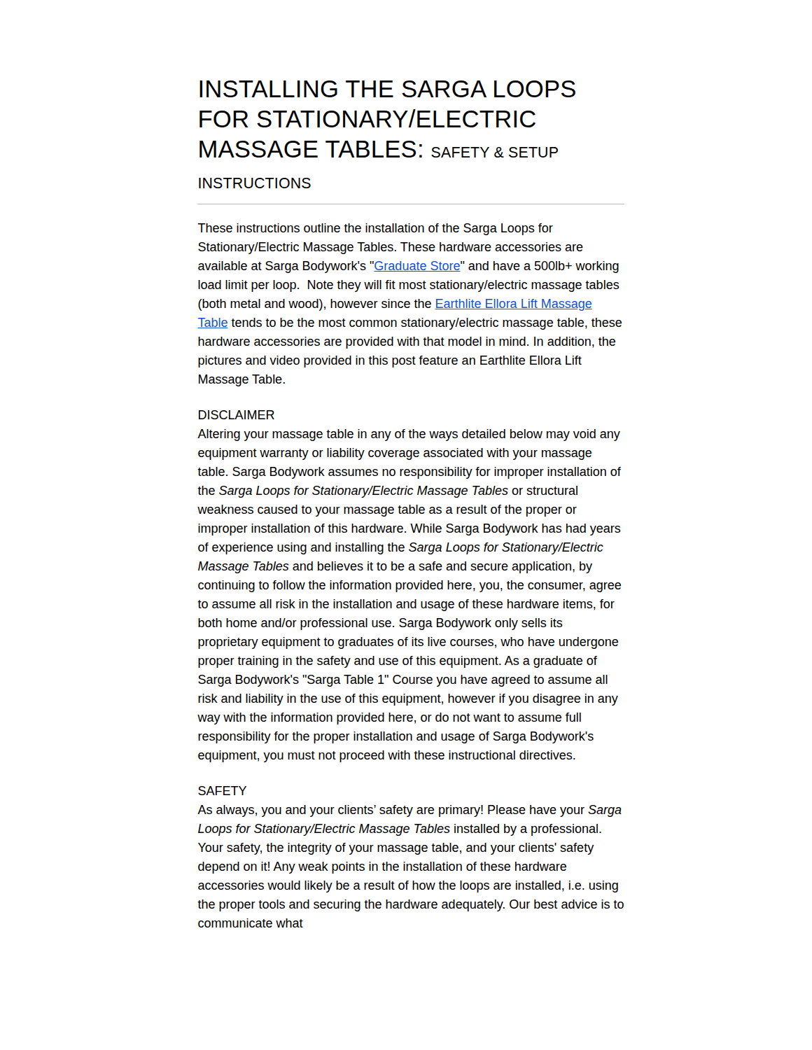INSTALLING THE SARGA LOOPS FOR STATIONARY/ELECTRIC MASSAGE TABLES: SAFETY & SETUP INSTRUCTIONS
These instructions outline the installation of the Sarga Loops for Stationary/Electric Massage Tables. These hardware accessories are available at Sarga Bodywork's "Graduate Store" and have a 500lb+ working load limit per loop. Note they will fit most stationary/electric massage tables (both metal and wood), however since the Earthlite Ellora Lift Massage Table tends to be the most common stationary/electric massage table, these hardware accessories are provided with that model in mind. In addition, the pictures and video provided in this post feature an Earthlite Ellora Lift Massage Table.
DISCLAIMER
Altering your massage table in any of the ways detailed below may void any equipment warranty or liability coverage associated with your massage table. Sarga Bodywork assumes no responsibility for improper installation of the Sarga Loops for Stationary/Electric Massage Tables or structural weakness caused to your massage table as a result of the proper or improper installation of this hardware. While Sarga Bodywork has had years of experience using and installing the Sarga Loops for Stationary/Electric Massage Tables and believes it to be a safe and secure application, by continuing to follow the information provided here, you, the consumer, agree to assume all risk in the installation and usage of these hardware items, for both home and/or professional use. Sarga Bodywork only sells its proprietary equipment to graduates of its live courses, who have undergone proper training in the safety and use of this equipment. As a graduate of Sarga Bodywork's "Sarga Table 1" Course you have agreed to assume all risk and liability in the use of this equipment, however if you disagree in any way with the information provided here, or do not want to assume full responsibility for the proper installation and usage of Sarga Bodywork's equipment, you must not proceed with these instructional directives.
SAFETY
As always, you and your clients’ safety are primary! Please have your Sarga Loops for Stationary/Electric Massage Tables installed by a professional. Your safety, the integrity of your massage table, and your clients' safety depend on it! Any weak points in the installation of these hardware accessories would likely be a result of how the loops are installed, i.e. using the proper tools and securing the hardware adequately. Our best advice is to communicate what